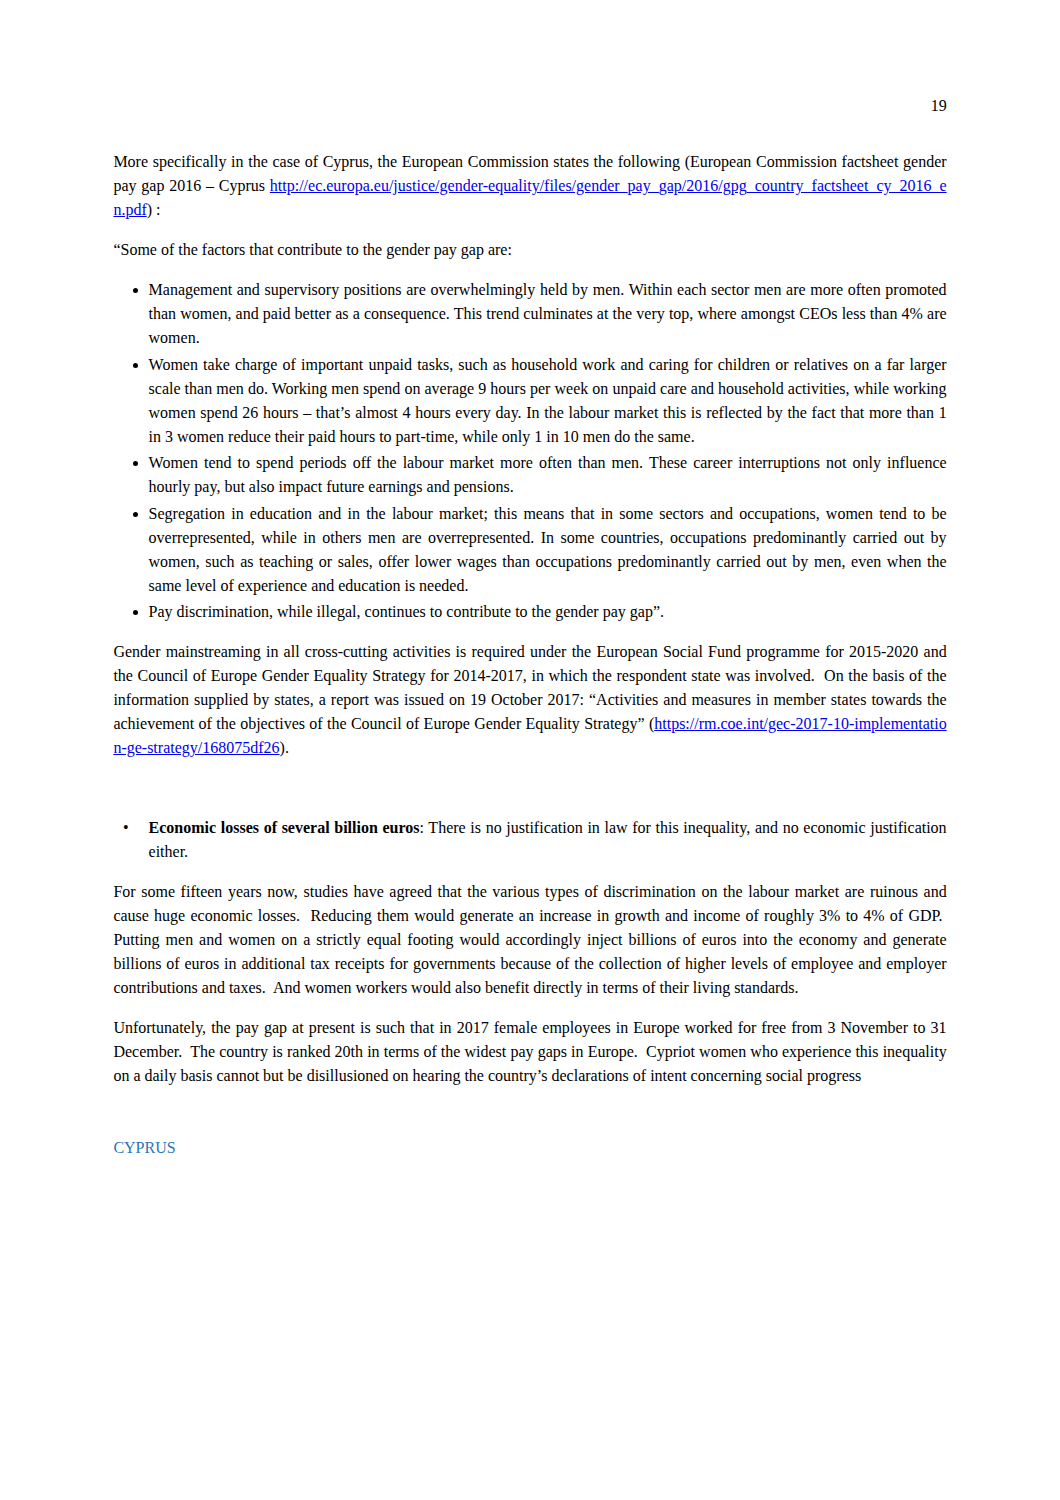19
More specifically in the case of Cyprus, the European Commission states the following (European Commission factsheet gender pay gap 2016 – Cyprus http://ec.europa.eu/justice/gender-equality/files/gender_pay_gap/2016/gpg_country_factsheet_cy_2016_en.pdf) :
“Some of the factors that contribute to the gender pay gap are:
Management and supervisory positions are overwhelmingly held by men. Within each sector men are more often promoted than women, and paid better as a consequence. This trend culminates at the very top, where amongst CEOs less than 4% are women.
Women take charge of important unpaid tasks, such as household work and caring for children or relatives on a far larger scale than men do. Working men spend on average 9 hours per week on unpaid care and household activities, while working women spend 26 hours – that’s almost 4 hours every day. In the labour market this is reflected by the fact that more than 1 in 3 women reduce their paid hours to part-time, while only 1 in 10 men do the same.
Women tend to spend periods off the labour market more often than men. These career interruptions not only influence hourly pay, but also impact future earnings and pensions.
Segregation in education and in the labour market; this means that in some sectors and occupations, women tend to be overrepresented, while in others men are overrepresented. In some countries, occupations predominantly carried out by women, such as teaching or sales, offer lower wages than occupations predominantly carried out by men, even when the same level of experience and education is needed.
Pay discrimination, while illegal, continues to contribute to the gender pay gap”.
Gender mainstreaming in all cross-cutting activities is required under the European Social Fund programme for 2015-2020 and the Council of Europe Gender Equality Strategy for 2014-2017, in which the respondent state was involved. On the basis of the information supplied by states, a report was issued on 19 October 2017: “Activities and measures in member states towards the achievement of the objectives of the Council of Europe Gender Equality Strategy” (https://rm.coe.int/gec-2017-10-implementation-ge-strategy/168075df26).
Economic losses of several billion euros: There is no justification in law for this inequality, and no economic justification either.
For some fifteen years now, studies have agreed that the various types of discrimination on the labour market are ruinous and cause huge economic losses. Reducing them would generate an increase in growth and income of roughly 3% to 4% of GDP. Putting men and women on a strictly equal footing would accordingly inject billions of euros into the economy and generate billions of euros in additional tax receipts for governments because of the collection of higher levels of employee and employer contributions and taxes. And women workers would also benefit directly in terms of their living standards.
Unfortunately, the pay gap at present is such that in 2017 female employees in Europe worked for free from 3 November to 31 December. The country is ranked 20th in terms of the widest pay gaps in Europe. Cypriot women who experience this inequality on a daily basis cannot but be disillusioned on hearing the country’s declarations of intent concerning social progress
CYPRUS